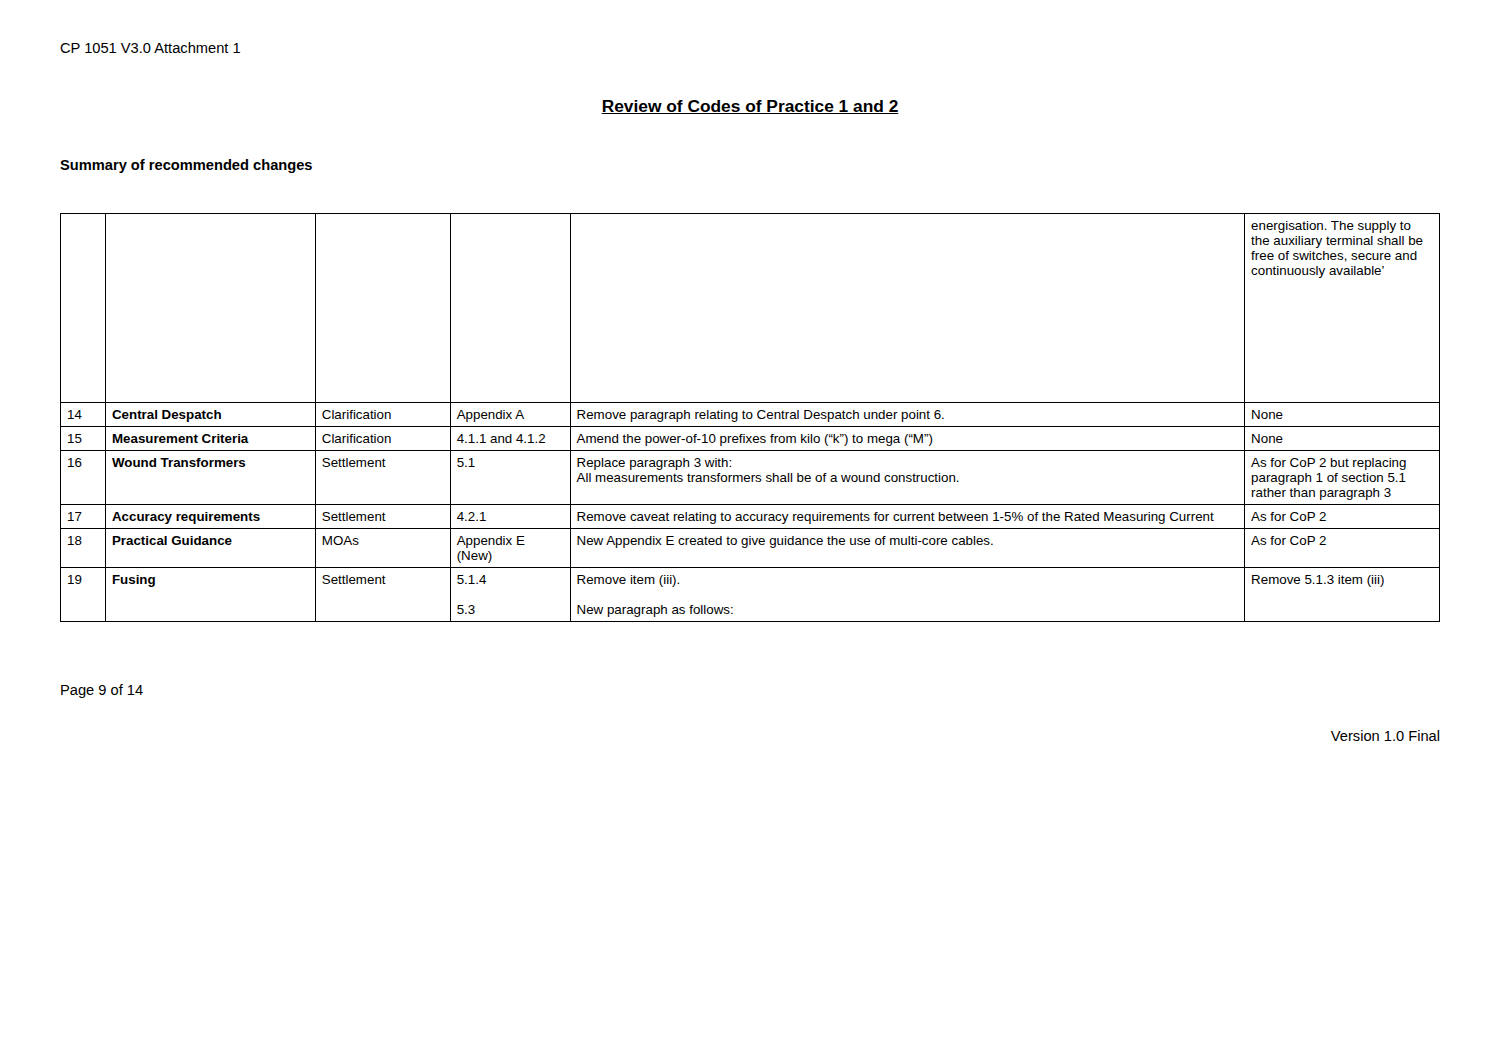CP 1051 V3.0 Attachment 1
Review of Codes of Practice 1 and 2
Summary of recommended changes
| | | | | | energisation. The supply to the auxiliary terminal shall be free of switches, secure and continuously available’ |
| 14 | Central Despatch | Clarification | Appendix A | Remove paragraph relating to Central Despatch under point 6. | None |
| 15 | Measurement Criteria | Clarification | 4.1.1 and 4.1.2 | Amend the power-of-10 prefixes from kilo (“k”) to mega (“M”) | None |
| 16 | Wound Transformers | Settlement | 5.1 | Replace paragraph 3 with: All measurements transformers shall be of a wound construction. | As for CoP 2 but replacing paragraph 1 of section 5.1 rather than paragraph 3 |
| 17 | Accuracy requirements | Settlement | 4.2.1 | Remove caveat relating to accuracy requirements for current between 1-5% of the Rated Measuring Current | As for CoP 2 |
| 18 | Practical Guidance | MOAs | Appendix E (New) | New Appendix E created to give guidance the use of multi-core cables. | As for CoP 2 |
| 19 | Fusing | Settlement | 5.1.4 5.3 | Remove item (iii). New paragraph as follows: | Remove 5.1.3 item (iii) |
Page 9 of 14
Version 1.0 Final